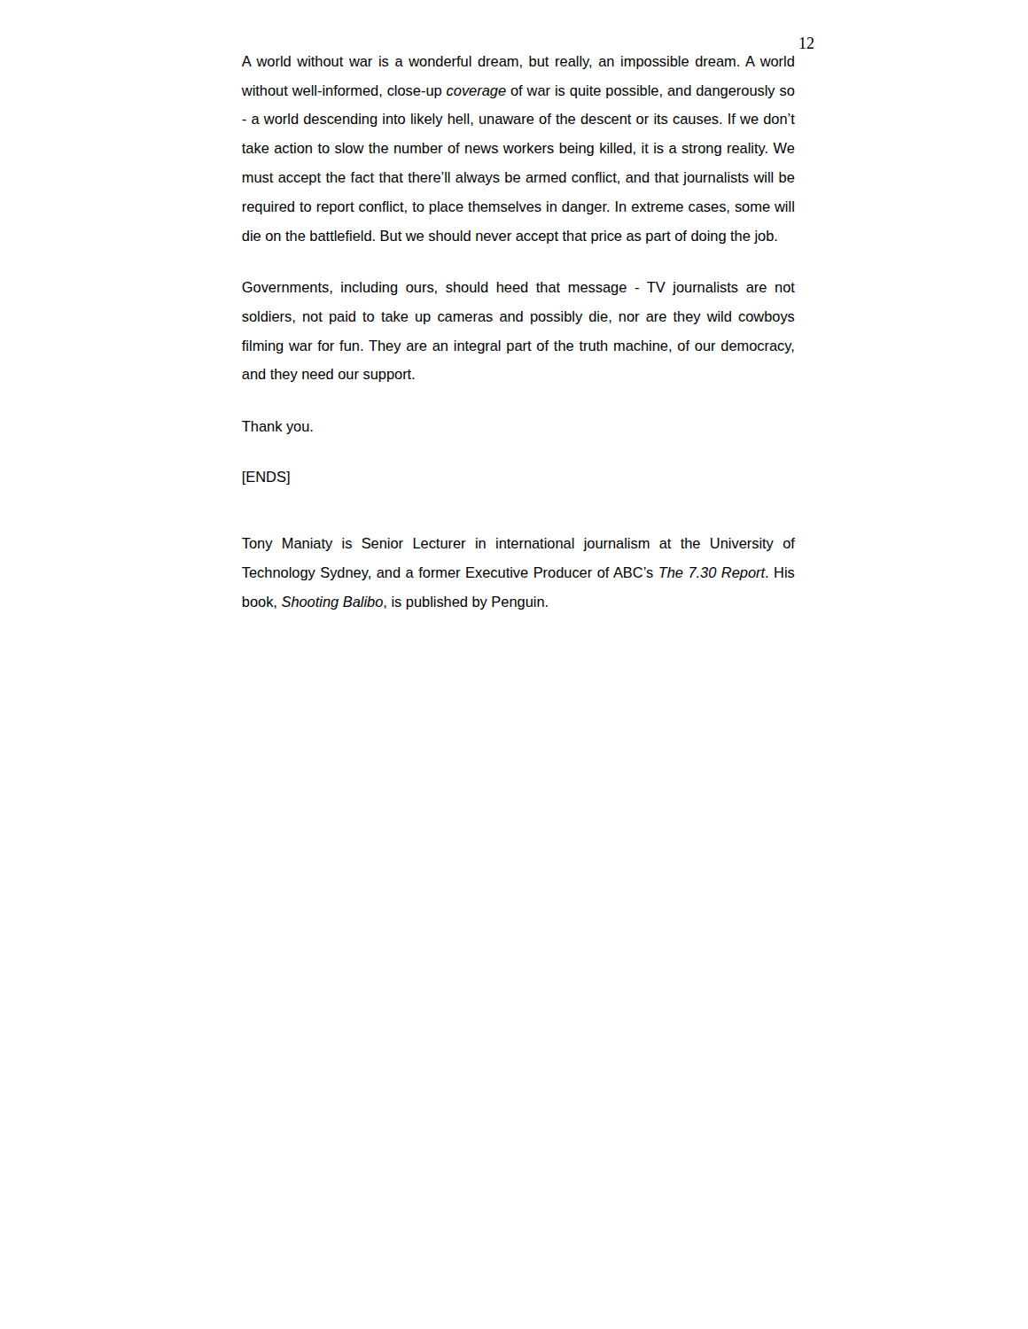12
A world without war is a wonderful dream, but really, an impossible dream. A world without well-informed, close-up coverage of war is quite possible, and dangerously so - a world descending into likely hell, unaware of the descent or its causes. If we don’t take action to slow the number of news workers being killed, it is a strong reality. We must accept the fact that there’ll always be armed conflict, and that journalists will be required to report conflict, to place themselves in danger. In extreme cases, some will die on the battlefield. But we should never accept that price as part of doing the job.
Governments, including ours, should heed that message - TV journalists are not soldiers, not paid to take up cameras and possibly die, nor are they wild cowboys filming war for fun. They are an integral part of the truth machine, of our democracy, and they need our support.
Thank you.
[ENDS]
Tony Maniaty is Senior Lecturer in international journalism at the University of Technology Sydney, and a former Executive Producer of ABC’s The 7.30 Report. His book, Shooting Balibo, is published by Penguin.